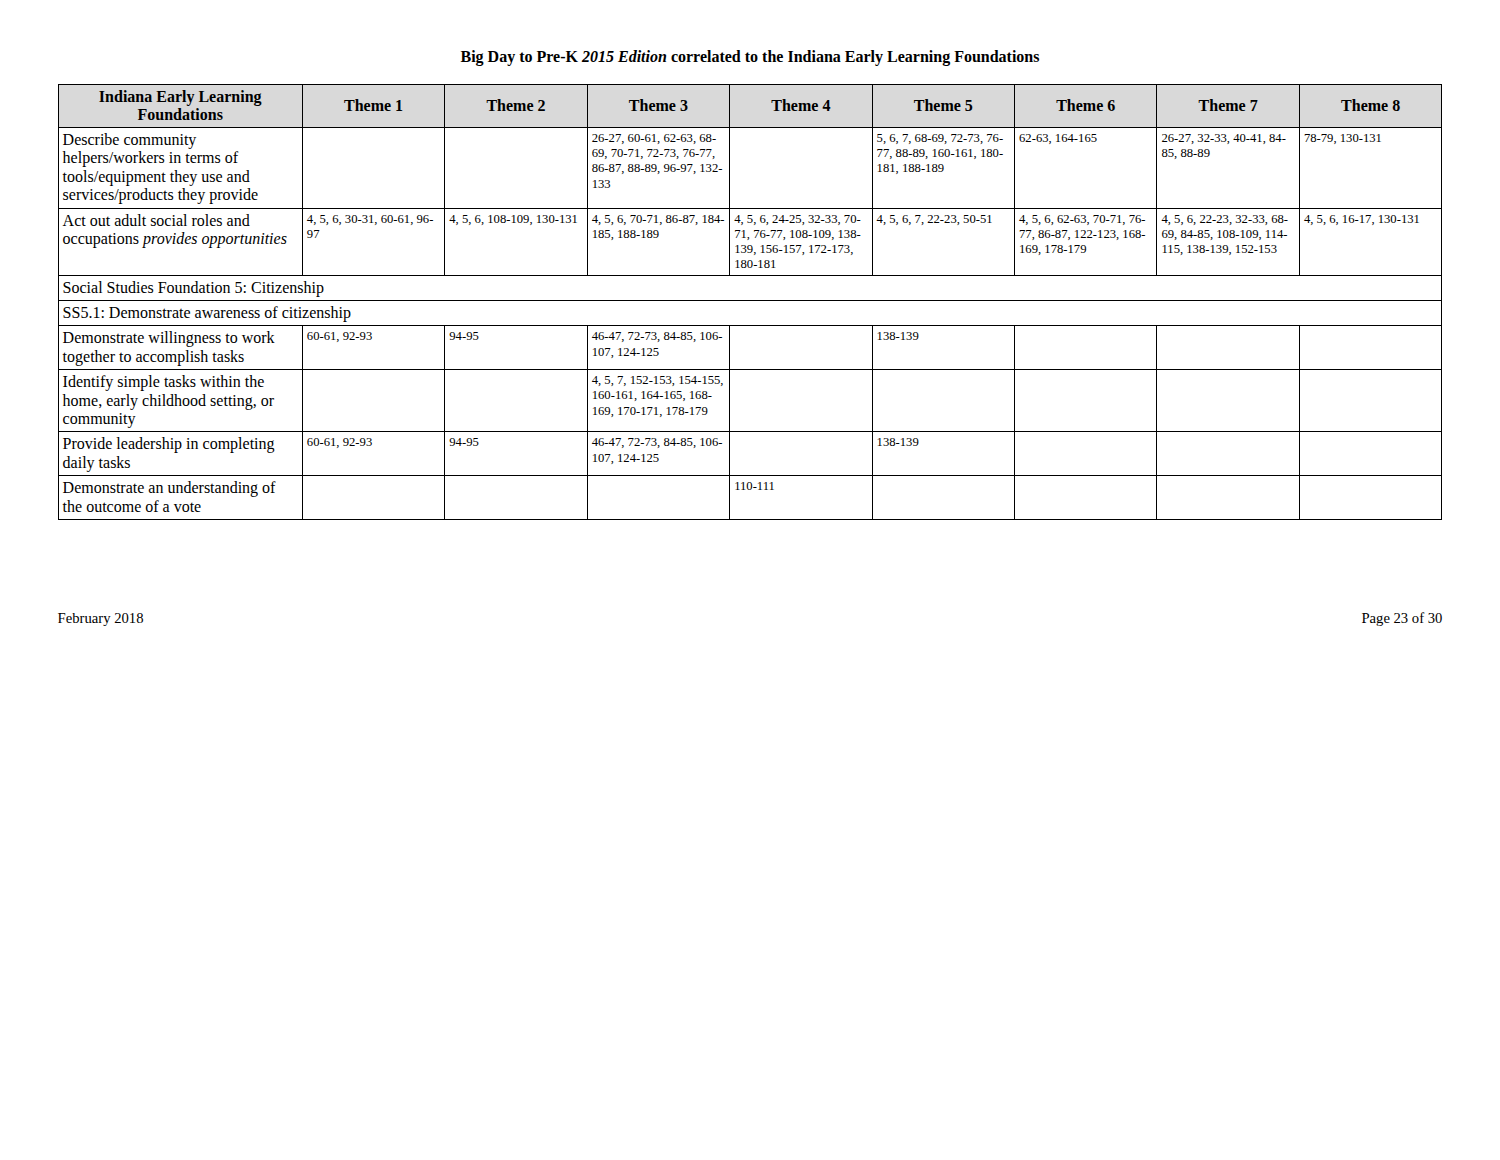Big Day to Pre-K 2015 Edition correlated to the Indiana Early Learning Foundations
| Indiana Early Learning Foundations | Theme 1 | Theme 2 | Theme 3 | Theme 4 | Theme 5 | Theme 6 | Theme 7 | Theme 8 |
| --- | --- | --- | --- | --- | --- | --- | --- | --- |
| Describe community helpers/workers in terms of tools/equipment they use and services/products they provide | | | 26-27, 60-61, 62-63, 68-69, 70-71, 72-73, 76-77, 86-87, 88-89, 96-97, 132-133 | | 5, 6, 7, 68-69, 72-73, 76-77, 88-89, 160-161, 180-181, 188-189 | 62-63, 164-165 | 26-27, 32-33, 40-41, 84-85, 88-89 | 78-79, 130-131 |
| Act out adult social roles and occupations provides opportunities | 4, 5, 6, 30-31, 60-61, 96-97 | 4, 5, 6, 108-109, 130-131 | 4, 5, 6, 70-71, 86-87, 184-185, 188-189 | 4, 5, 6, 24-25, 32-33, 70-71, 76-77, 108-109, 138-139, 156-157, 172-173, 180-181 | 4, 5, 6, 7, 22-23, 50-51 | 4, 5, 6, 62-63, 70-71, 76-77, 86-87, 122-123, 168-169, 178-179 | 4, 5, 6, 22-23, 32-33, 68-69, 84-85, 108-109, 114-115, 138-139, 152-153 | 4, 5, 6, 16-17, 130-131 |
| Social Studies Foundation 5: Citizenship |
| SS5.1: Demonstrate awareness of citizenship |
| Demonstrate willingness to work together to accomplish tasks | 60-61, 92-93 | 94-95 | 46-47, 72-73, 84-85, 106-107, 124-125 | | 138-139 | | | |
| Identify simple tasks within the home, early childhood setting, or community | | | 4, 5, 7, 152-153, 154-155, 160-161, 164-165, 168-169, 170-171, 178-179 | | | | | |
| Provide leadership in completing daily tasks | 60-61, 92-93 | 94-95 | 46-47, 72-73, 84-85, 106-107, 124-125 | | 138-139 | | | |
| Demonstrate an understanding of the outcome of a vote | | | | 110-111 | | | | |
February 2018 Page 23 of 30